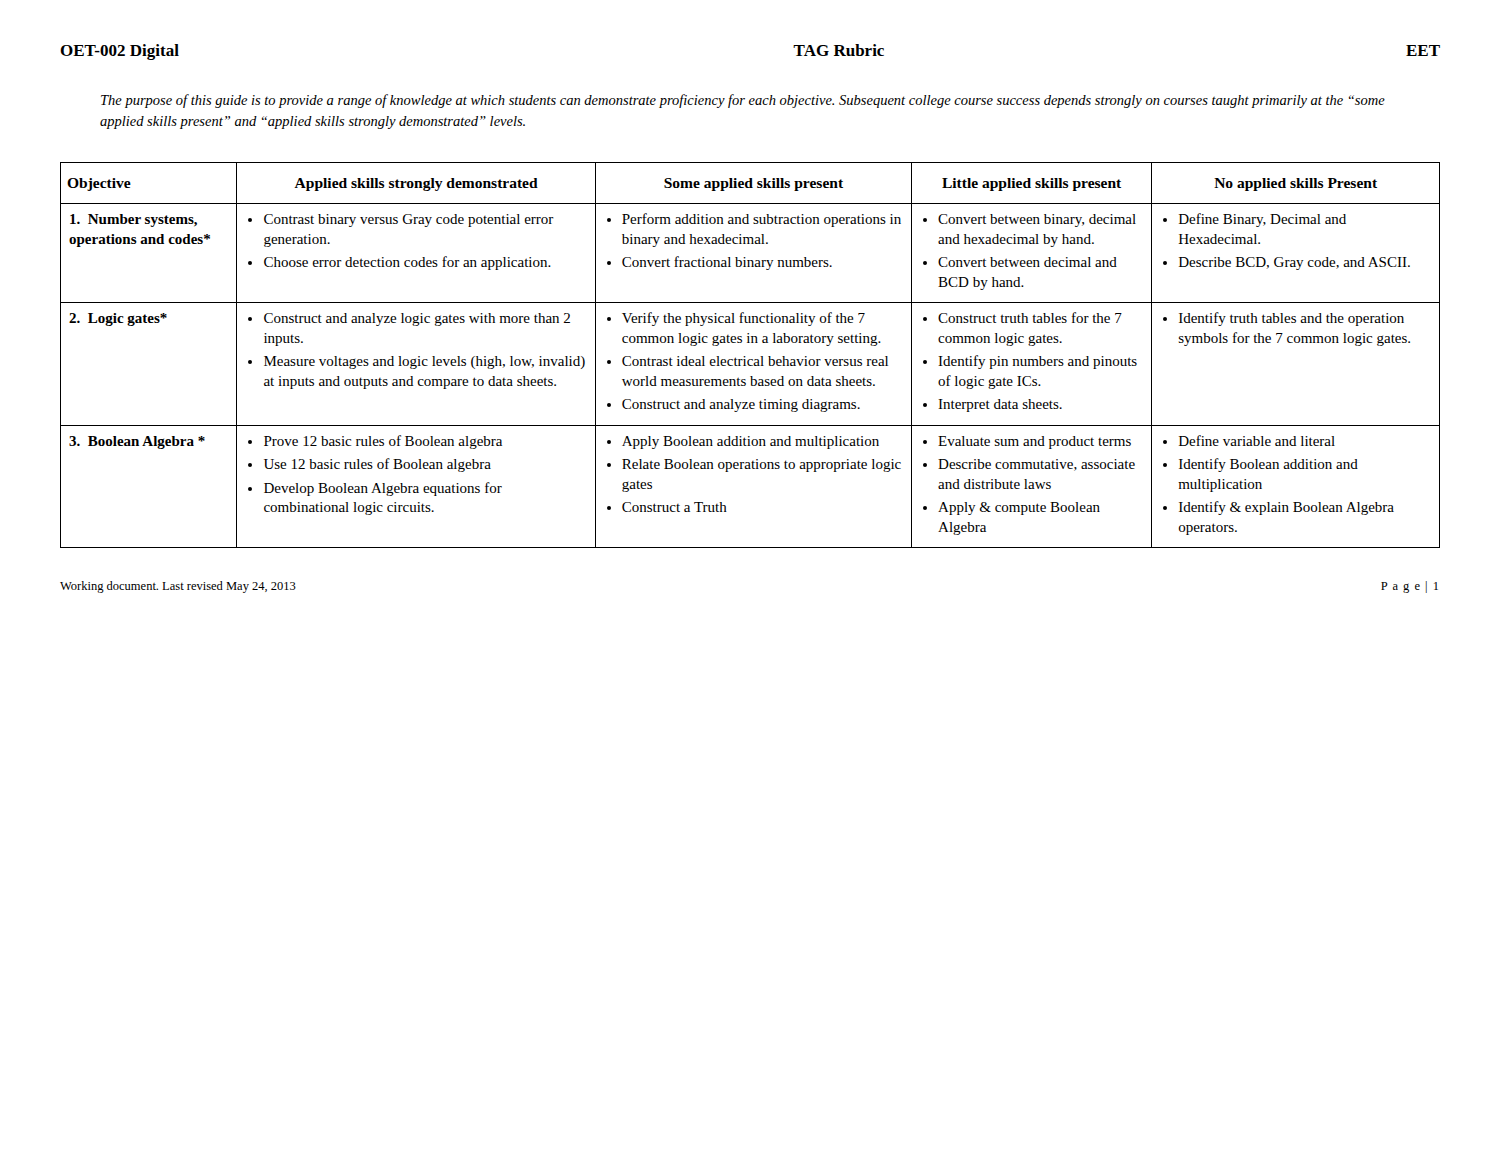OET-002 Digital
TAG Rubric
EET
The purpose of this guide is to provide a range of knowledge at which students can demonstrate proficiency for each objective. Subsequent college course success depends strongly on courses taught primarily at the “some applied skills present” and “applied skills strongly demonstrated” levels.
| Objective | Applied skills strongly demonstrated | Some applied skills present | Little applied skills present | No applied skills Present |
| --- | --- | --- | --- | --- |
| 1. Number systems, operations and codes* | Contrast binary versus Gray code potential error generation. Choose error detection codes for an application. | Perform addition and subtraction operations in binary and hexadecimal. Convert fractional binary numbers. | Convert between binary, decimal and hexadecimal by hand. Convert between decimal and BCD by hand. | Define Binary, Decimal and Hexadecimal. Describe BCD, Gray code, and ASCII. |
| 2. Logic gates* | Construct and analyze logic gates with more than 2 inputs. Measure voltages and logic levels (high, low, invalid) at inputs and outputs and compare to data sheets. | Verify the physical functionality of the 7 common logic gates in a laboratory setting. Contrast ideal electrical behavior versus real world measurements based on data sheets. Construct and analyze timing diagrams. | Construct truth tables for the 7 common logic gates. Identify pin numbers and pinouts of logic gate ICs. Interpret data sheets. | Identify truth tables and the operation symbols for the 7 common logic gates. |
| 3. Boolean Algebra * | Prove 12 basic rules of Boolean algebra Use 12 basic rules of Boolean algebra Develop Boolean Algebra equations for combinational logic circuits. | Apply Boolean addition and multiplication Relate Boolean operations to appropriate logic gates Construct a Truth | Evaluate sum and product terms Describe commutative, associate and distribute laws Apply & compute Boolean Algebra | Define variable and literal Identify Boolean addition and multiplication Identify & explain Boolean Algebra operators. |
Working document. Last revised May 24, 2013
P a g e | 1